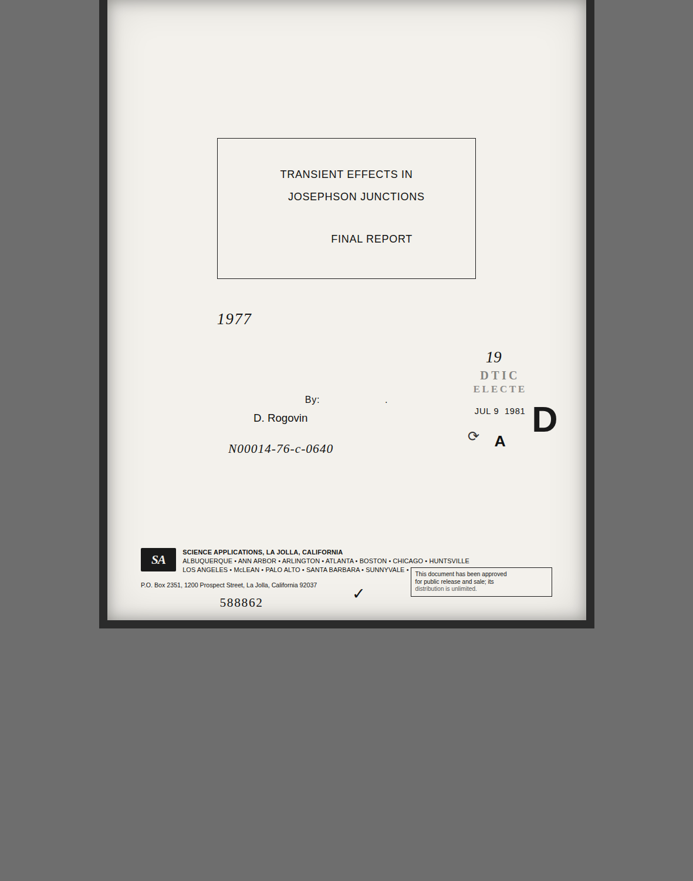TRANSIENT EFFECTS IN
JOSEPHSON JUNCTIONS
FINAL REPORT
1977
19
By: .
D. Rogovin
N00014-76-c-0640
DTIC
ELECTE
JUL 9 1981
A
D
⟳
SA
SCIENCE APPLICATIONS, LA JOLLA, CALIFORNIA
ALBUQUERQUE • ANN ARBOR • ARLINGTON • ATLANTA • BOSTON • CHICAGO • HUNTSVILLE
LOS ANGELES • McLEAN • PALO ALTO • SANTA BARBARA • SUNNYVALE • TUCSON
P.O. Box 2351, 1200 Prospect Street, La Jolla, California 92037
This document has been approved
for public release and sale; its
distribution is unlimited.
588862
✓